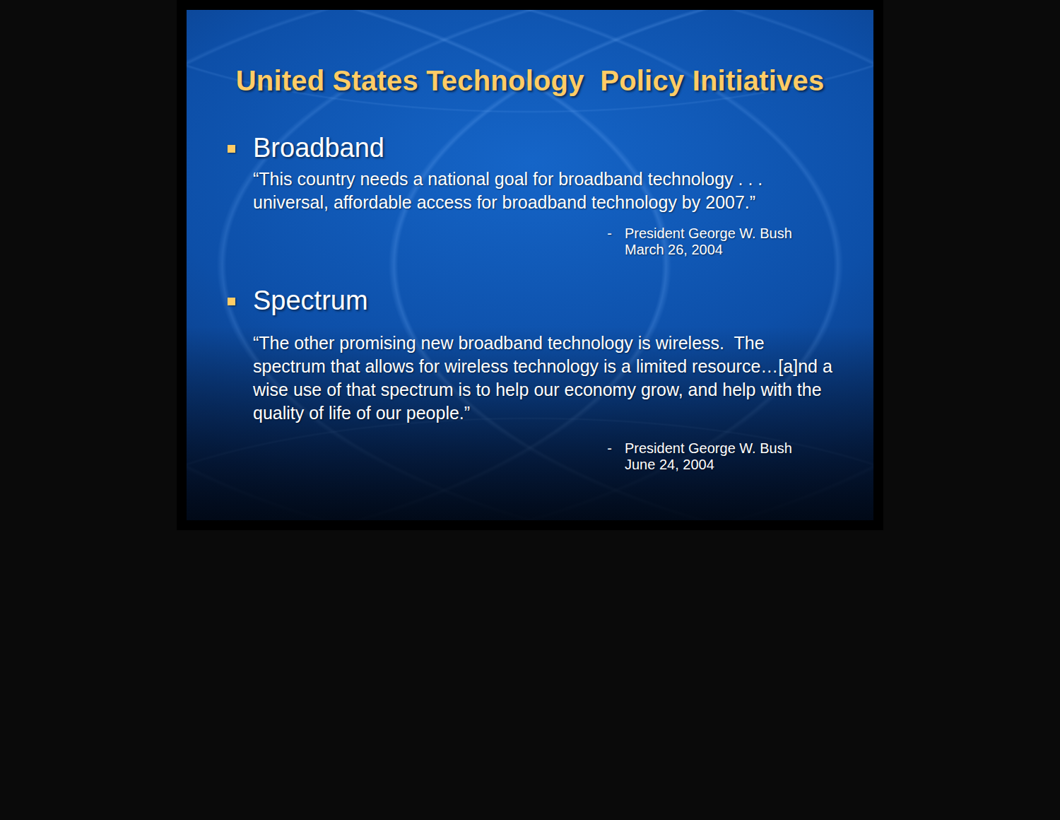United States Technology Policy Initiatives
Broadband
“This country needs a national goal for broadband technology . . . universal, affordable access for broadband technology by 2007.”
- President George W. Bush
March 26, 2004
Spectrum
“The other promising new broadband technology is wireless. The spectrum that allows for wireless technology is a limited resource…[a]nd a wise use of that spectrum is to help our economy grow, and help with the quality of life of our people.”
- President George W. Bush
June 24, 2004